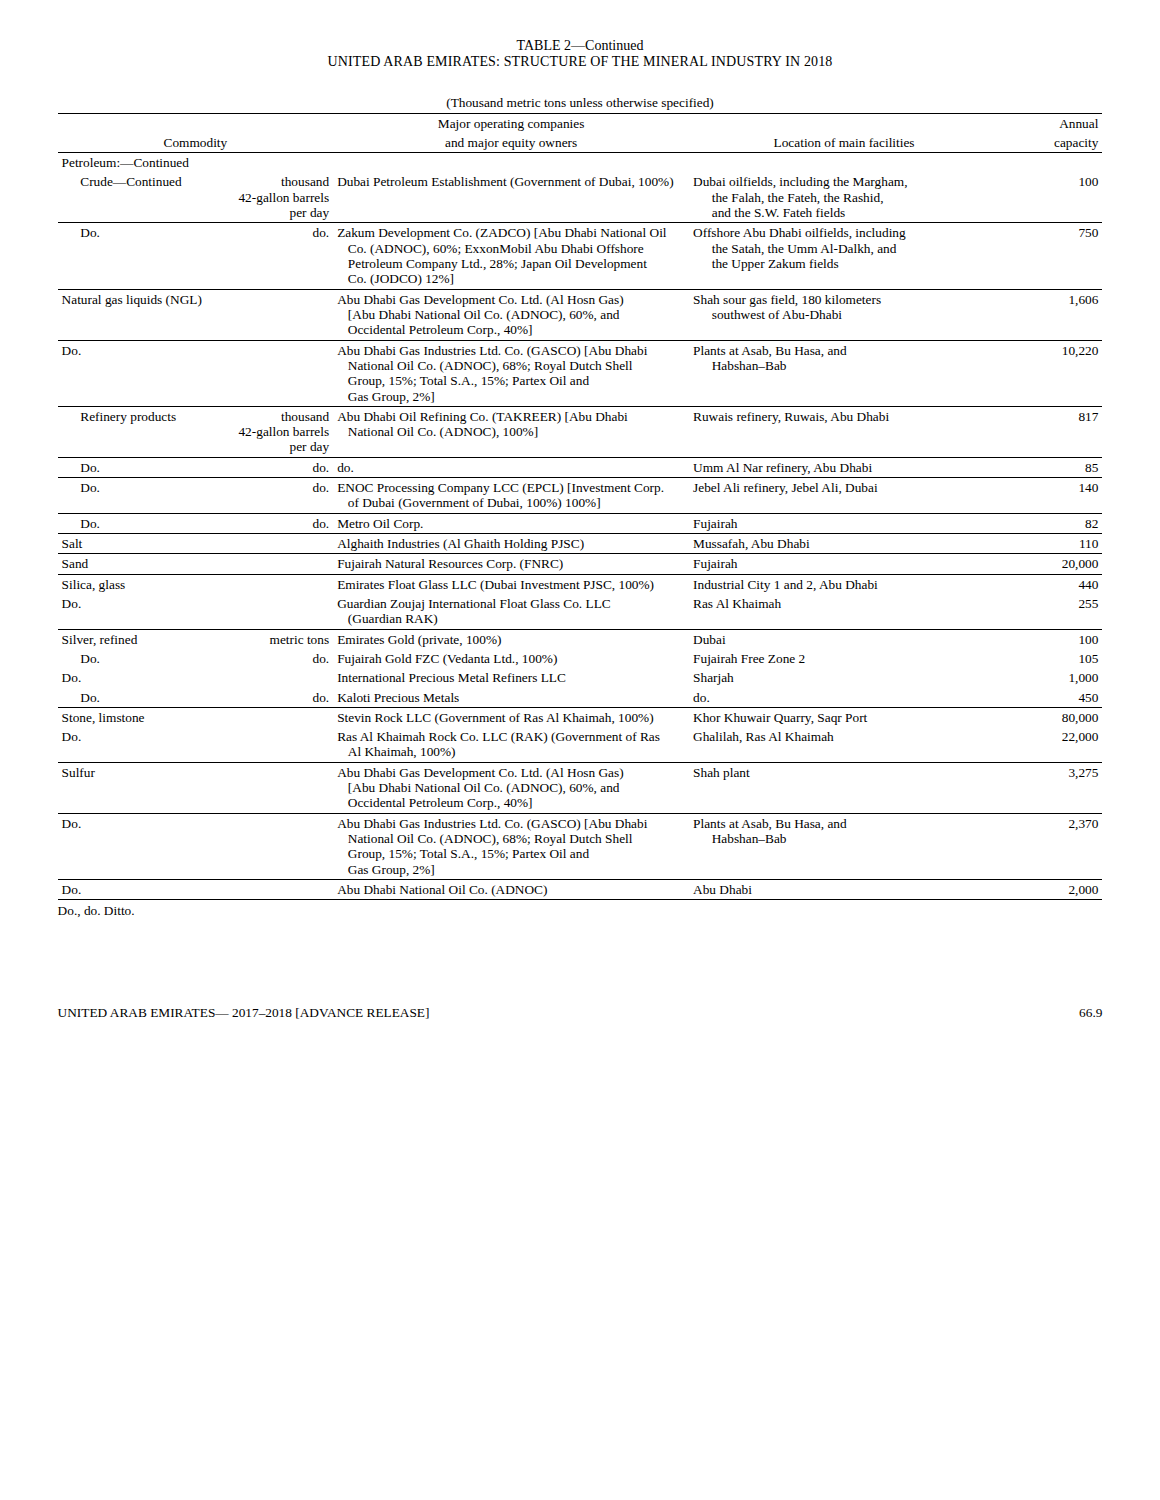TABLE 2—Continued
UNITED ARAB EMIRATES: STRUCTURE OF THE MINERAL INDUSTRY IN 2018
(Thousand metric tons unless otherwise specified)
| | Major operating companies | | Annual |
| --- | --- | --- | --- |
| Commodity | and major equity owners | Location of main facilities | capacity |
| Petroleum:—Continued | | | |
| Crude—Continued thousand 42-gallon barrels per day | Dubai Petroleum Establishment (Government of Dubai, 100%) | Dubai oilfields, including the Margham, the Falah, the Fateh, the Rashid, and the S.W. Fateh fields | 100 |
| Do. do. | Zakum Development Co. (ZADCO) [Abu Dhabi National Oil Co. (ADNOC), 60%; ExxonMobil Abu Dhabi Offshore Petroleum Company Ltd., 28%; Japan Oil Development Co. (JODCO) 12%] | Offshore Abu Dhabi oilfields, including the Satah, the Umm Al-Dalkh, and the Upper Zakum fields | 750 |
| Natural gas liquids (NGL) | Abu Dhabi Gas Development Co. Ltd. (Al Hosn Gas) [Abu Dhabi National Oil Co. (ADNOC), 60%, and Occidental Petroleum Corp., 40%] | Shah sour gas field, 180 kilometers southwest of Abu-Dhabi | 1,606 |
| Do. | Abu Dhabi Gas Industries Ltd. Co. (GASCO) [Abu Dhabi National Oil Co. (ADNOC), 68%; Royal Dutch Shell Group, 15%; Total S.A., 15%; Partex Oil and Gas Group, 2%] | Plants at Asab, Bu Hasa, and Habshan–Bab | 10,220 |
| Refinery products thousand 42-gallon barrels per day | Abu Dhabi Oil Refining Co. (TAKREER) [Abu Dhabi National Oil Co. (ADNOC), 100%] | Ruwais refinery, Ruwais, Abu Dhabi | 817 |
| Do. do. | do. | Umm Al Nar refinery, Abu Dhabi | 85 |
| Do. do. | ENOC Processing Company LCC (EPCL) [Investment Corp. of Dubai (Government of Dubai, 100%) 100%] | Jebel Ali refinery, Jebel Ali, Dubai | 140 |
| Do. do. | Metro Oil Corp. | Fujairah | 82 |
| Salt | Alghaith Industries (Al Ghaith Holding PJSC) | Mussafah, Abu Dhabi | 110 |
| Sand | Fujairah Natural Resources Corp. (FNRC) | Fujairah | 20,000 |
| Silica, glass | Emirates Float Glass LLC (Dubai Investment PJSC, 100%) | Industrial City 1 and 2, Abu Dhabi | 440 |
| Do. | Guardian Zoujaj International Float Glass Co. LLC (Guardian RAK) | Ras Al Khaimah | 255 |
| Silver, refined metric tons | Emirates Gold (private, 100%) | Dubai | 100 |
| Do. do. | Fujairah Gold FZC (Vedanta Ltd., 100%) | Fujairah Free Zone 2 | 105 |
| Do. | International Precious Metal Refiners LLC | Sharjah | 1,000 |
| Do. do. | Kaloti Precious Metals | do. | 450 |
| Stone, limstone | Stevin Rock LLC (Government of Ras Al Khaimah, 100%) | Khor Khuwair Quarry, Saqr Port | 80,000 |
| Do. | Ras Al Khaimah Rock Co. LLC (RAK) (Government of Ras Al Khaimah, 100%) | Ghalilah, Ras Al Khaimah | 22,000 |
| Sulfur | Abu Dhabi Gas Development Co. Ltd. (Al Hosn Gas) [Abu Dhabi National Oil Co. (ADNOC), 60%, and Occidental Petroleum Corp., 40%] | Shah plant | 3,275 |
| Do. | Abu Dhabi Gas Industries Ltd. Co. (GASCO) [Abu Dhabi National Oil Co. (ADNOC), 68%; Royal Dutch Shell Group, 15%; Total S.A., 15%; Partex Oil and Gas Group, 2%] | Plants at Asab, Bu Hasa, and Habshan–Bab | 2,370 |
| Do. | Abu Dhabi National Oil Co. (ADNOC) | Abu Dhabi | 2,000 |
Do., do. Ditto.
UNITED ARAB EMIRATES— 2017–2018 [ADVANCE RELEASE] 66.9